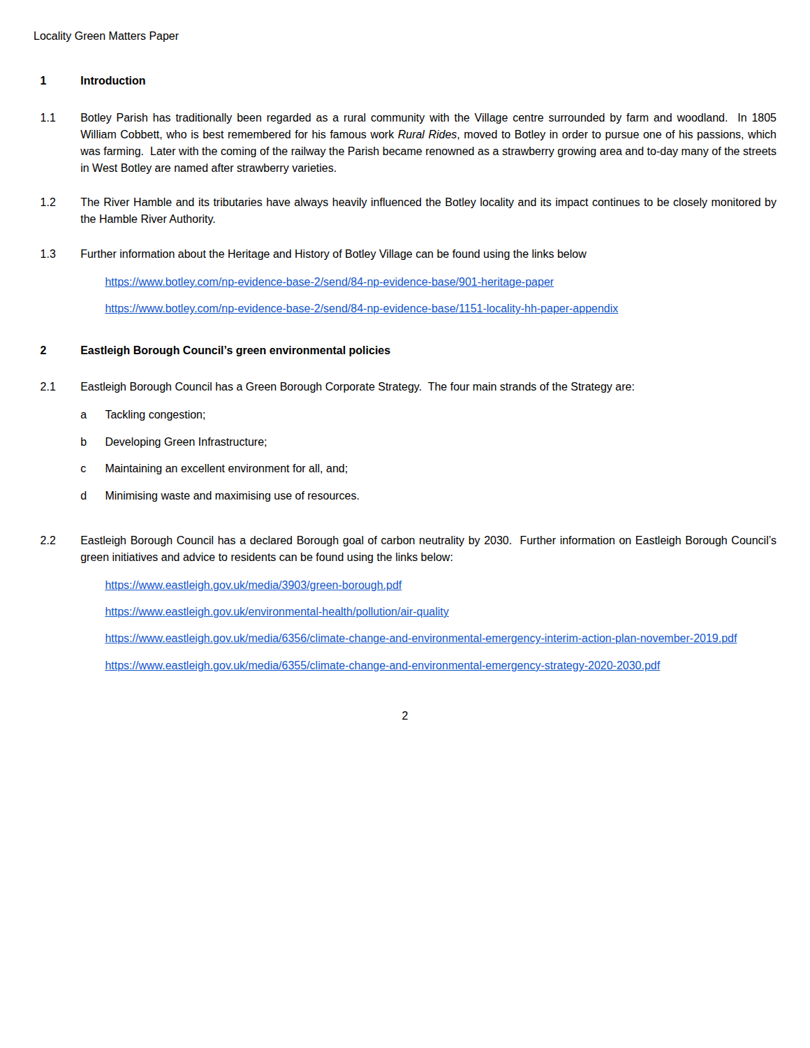Locality Green Matters Paper
1
Introduction
1.1
Botley Parish has traditionally been regarded as a rural community with the Village centre surrounded by farm and woodland. In 1805 William Cobbett, who is best remembered for his famous work Rural Rides, moved to Botley in order to pursue one of his passions, which was farming. Later with the coming of the railway the Parish became renowned as a strawberry growing area and to-day many of the streets in West Botley are named after strawberry varieties.
1.2
The River Hamble and its tributaries have always heavily influenced the Botley locality and its impact continues to be closely monitored by the Hamble River Authority.
1.3
Further information about the Heritage and History of Botley Village can be found using the links below
https://www.botley.com/np-evidence-base-2/send/84-np-evidence-base/901-heritage-paper
https://www.botley.com/np-evidence-base-2/send/84-np-evidence-base/1151-locality-hh-paper-appendix
2
Eastleigh Borough Council’s green environmental policies
2.1
Eastleigh Borough Council has a Green Borough Corporate Strategy. The four main strands of the Strategy are:
aTackling congestion;
bDeveloping Green Infrastructure;
cMaintaining an excellent environment for all, and;
dMinimising waste and maximising use of resources.
2.2
Eastleigh Borough Council has a declared Borough goal of carbon neutrality by 2030. Further information on Eastleigh Borough Council’s green initiatives and advice to residents can be found using the links below:
https://www.eastleigh.gov.uk/media/3903/green-borough.pdf
https://www.eastleigh.gov.uk/environmental-health/pollution/air-quality
https://www.eastleigh.gov.uk/media/6356/climate-change-and-environmental-emergency-interim-action-plan-november-2019.pdf
https://www.eastleigh.gov.uk/media/6355/climate-change-and-environmental-emergency-strategy-2020-2030.pdf
2